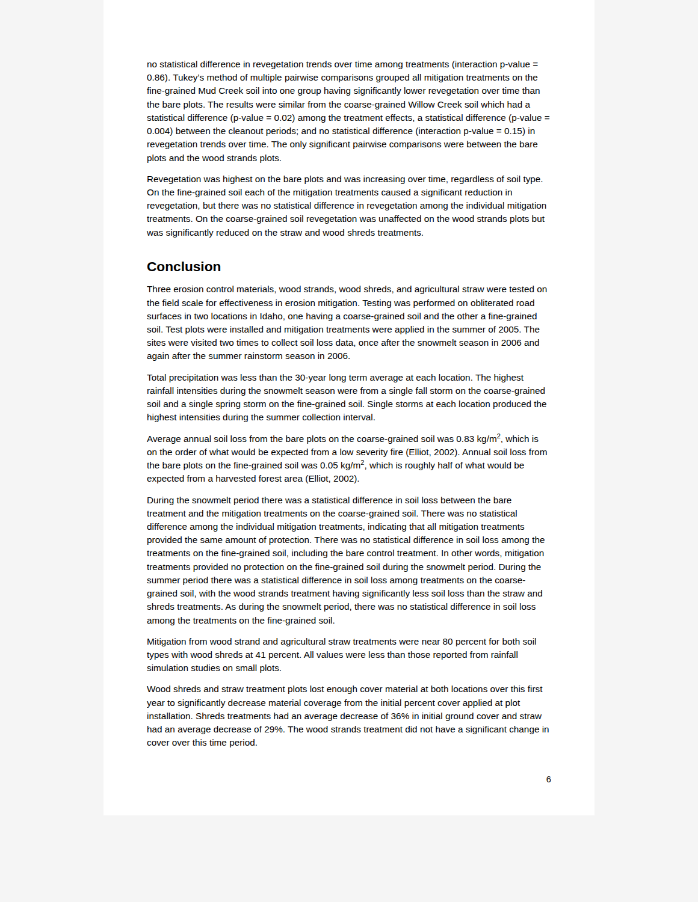no statistical difference in revegetation trends over time among treatments (interaction p-value = 0.86). Tukey’s method of multiple pairwise comparisons grouped all mitigation treatments on the fine-grained Mud Creek soil into one group having significantly lower revegetation over time than the bare plots. The results were similar from the coarse-grained Willow Creek soil which had a statistical difference (p-value = 0.02) among the treatment effects, a statistical difference (p-value = 0.004) between the cleanout periods; and no statistical difference (interaction p-value = 0.15) in revegetation trends over time. The only significant pairwise comparisons were between the bare plots and the wood strands plots.
Revegetation was highest on the bare plots and was increasing over time, regardless of soil type. On the fine-grained soil each of the mitigation treatments caused a significant reduction in revegetation, but there was no statistical difference in revegetation among the individual mitigation treatments. On the coarse-grained soil revegetation was unaffected on the wood strands plots but was significantly reduced on the straw and wood shreds treatments.
Conclusion
Three erosion control materials, wood strands, wood shreds, and agricultural straw were tested on the field scale for effectiveness in erosion mitigation. Testing was performed on obliterated road surfaces in two locations in Idaho, one having a coarse-grained soil and the other a fine-grained soil. Test plots were installed and mitigation treatments were applied in the summer of 2005. The sites were visited two times to collect soil loss data, once after the snowmelt season in 2006 and again after the summer rainstorm season in 2006.
Total precipitation was less than the 30-year long term average at each location. The highest rainfall intensities during the snowmelt season were from a single fall storm on the coarse-grained soil and a single spring storm on the fine-grained soil. Single storms at each location produced the highest intensities during the summer collection interval.
Average annual soil loss from the bare plots on the coarse-grained soil was 0.83 kg/m2, which is on the order of what would be expected from a low severity fire (Elliot, 2002). Annual soil loss from the bare plots on the fine-grained soil was 0.05 kg/m2, which is roughly half of what would be expected from a harvested forest area (Elliot, 2002).
During the snowmelt period there was a statistical difference in soil loss between the bare treatment and the mitigation treatments on the coarse-grained soil. There was no statistical difference among the individual mitigation treatments, indicating that all mitigation treatments provided the same amount of protection. There was no statistical difference in soil loss among the treatments on the fine-grained soil, including the bare control treatment. In other words, mitigation treatments provided no protection on the fine-grained soil during the snowmelt period. During the summer period there was a statistical difference in soil loss among treatments on the coarse-grained soil, with the wood strands treatment having significantly less soil loss than the straw and shreds treatments. As during the snowmelt period, there was no statistical difference in soil loss among the treatments on the fine-grained soil.
Mitigation from wood strand and agricultural straw treatments were near 80 percent for both soil types with wood shreds at 41 percent. All values were less than those reported from rainfall simulation studies on small plots.
Wood shreds and straw treatment plots lost enough cover material at both locations over this first year to significantly decrease material coverage from the initial percent cover applied at plot installation. Shreds treatments had an average decrease of 36% in initial ground cover and straw had an average decrease of 29%. The wood strands treatment did not have a significant change in cover over this time period.
6